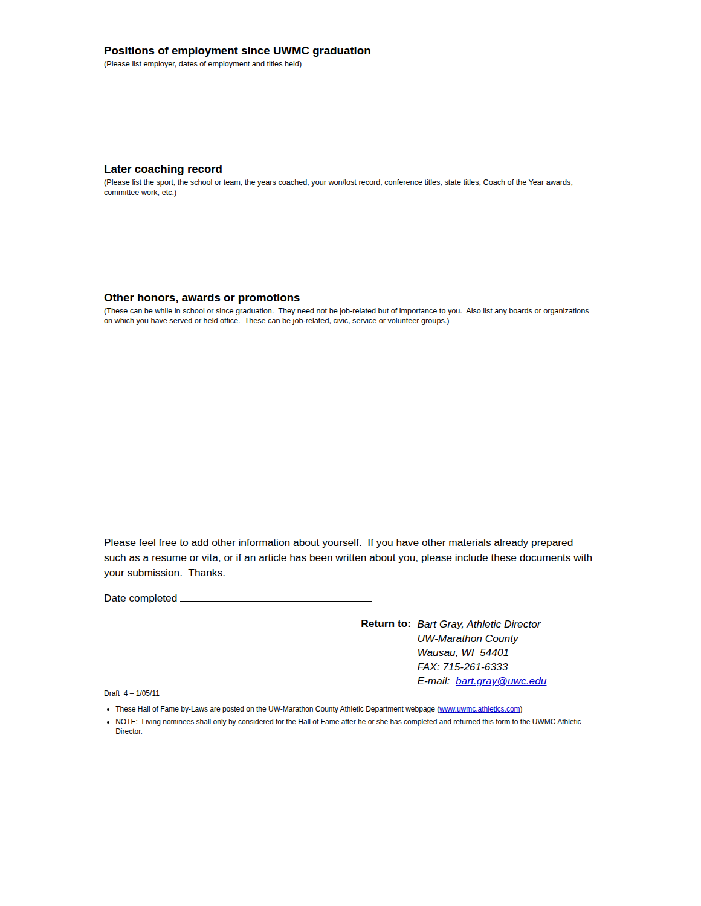Positions of employment since UWMC graduation
(Please list employer, dates of employment and titles held)
Later coaching record
(Please list the sport, the school or team, the years coached, your won/lost record, conference titles, state titles, Coach of the Year awards, committee work, etc.)
Other honors, awards or promotions
(These can be while in school or since graduation. They need not be job-related but of importance to you. Also list any boards or organizations on which you have served or held office. These can be job-related, civic, service or volunteer groups.)
Please feel free to add other information about yourself. If you have other materials already prepared such as a resume or vita, or if an article has been written about you, please include these documents with your submission. Thanks.
Date completed
Return to:
Bart Gray, Athletic Director
UW-Marathon County
Wausau, WI 54401
FAX: 715-261-6333
E-mail: bart.gray@uwc.edu
Draft 4 – 1/05/11
These Hall of Fame by-Laws are posted on the UW-Marathon County Athletic Department webpage (www.uwmc.athletics.com)
NOTE: Living nominees shall only by considered for the Hall of Fame after he or she has completed and returned this form to the UWMC Athletic Director.